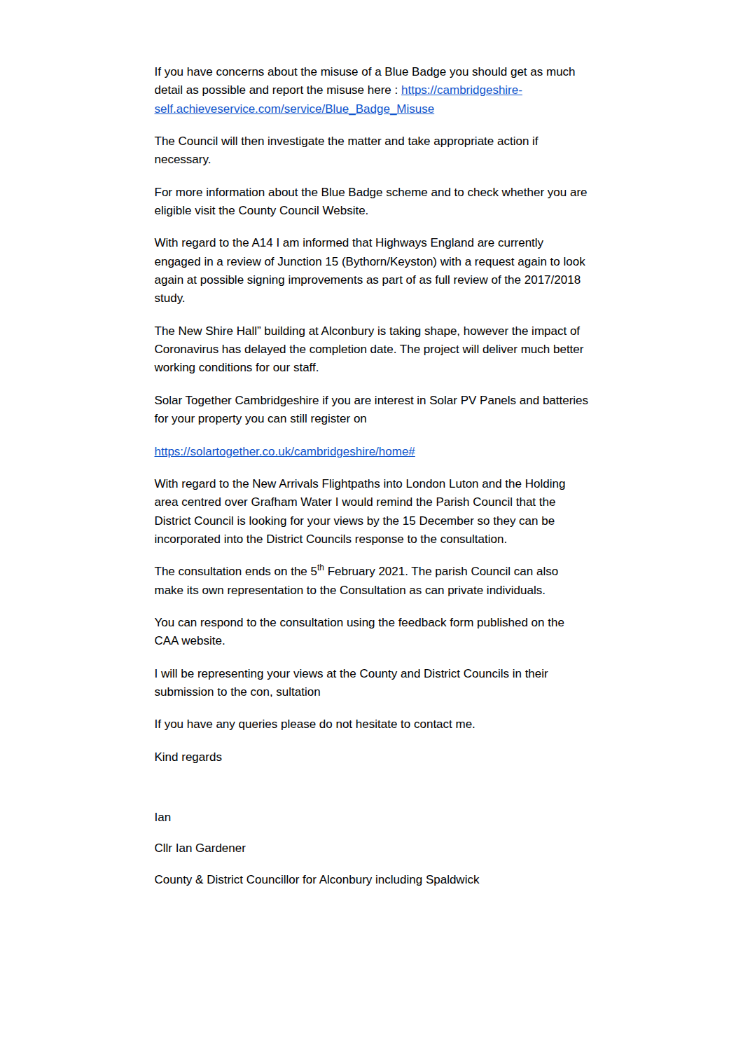If you have concerns about the misuse of a Blue Badge you should get as much detail as possible and report the misuse here : https://cambridgeshire-self.achieveservice.com/service/Blue_Badge_Misuse
The Council will then investigate the matter and take appropriate action if necessary.
For more information about the Blue Badge scheme and to check whether you are eligible visit the County Council Website.
With regard to the A14 I am informed that Highways England are currently engaged in a review of Junction 15 (Bythorn/Keyston) with a request again to look again at possible signing improvements as part of as full review of the 2017/2018 study.
The New Shire Hall” building at Alconbury is taking shape, however the impact of Coronavirus has delayed the completion date. The project will deliver much better working conditions for our staff.
Solar Together Cambridgeshire if you are interest in Solar PV Panels and batteries for your property you can still register on
https://solartogether.co.uk/cambridgeshire/home#
With regard to the New Arrivals Flightpaths into London Luton and the Holding area centred over Grafham Water I would remind the Parish Council that the District Council is looking for your views by the 15 December so they can be incorporated into the District Councils response to the consultation.
The consultation ends on the 5th February 2021. The parish Council can also make its own representation to the Consultation as can private individuals.
You can respond to the consultation using the feedback form published on the CAA website.
I will be representing your views at the County and District Councils in their submission to the con, sultation
If you have any queries please do not hesitate to contact me.
Kind regards
Ian
Cllr Ian Gardener
County & District Councillor for Alconbury including Spaldwick